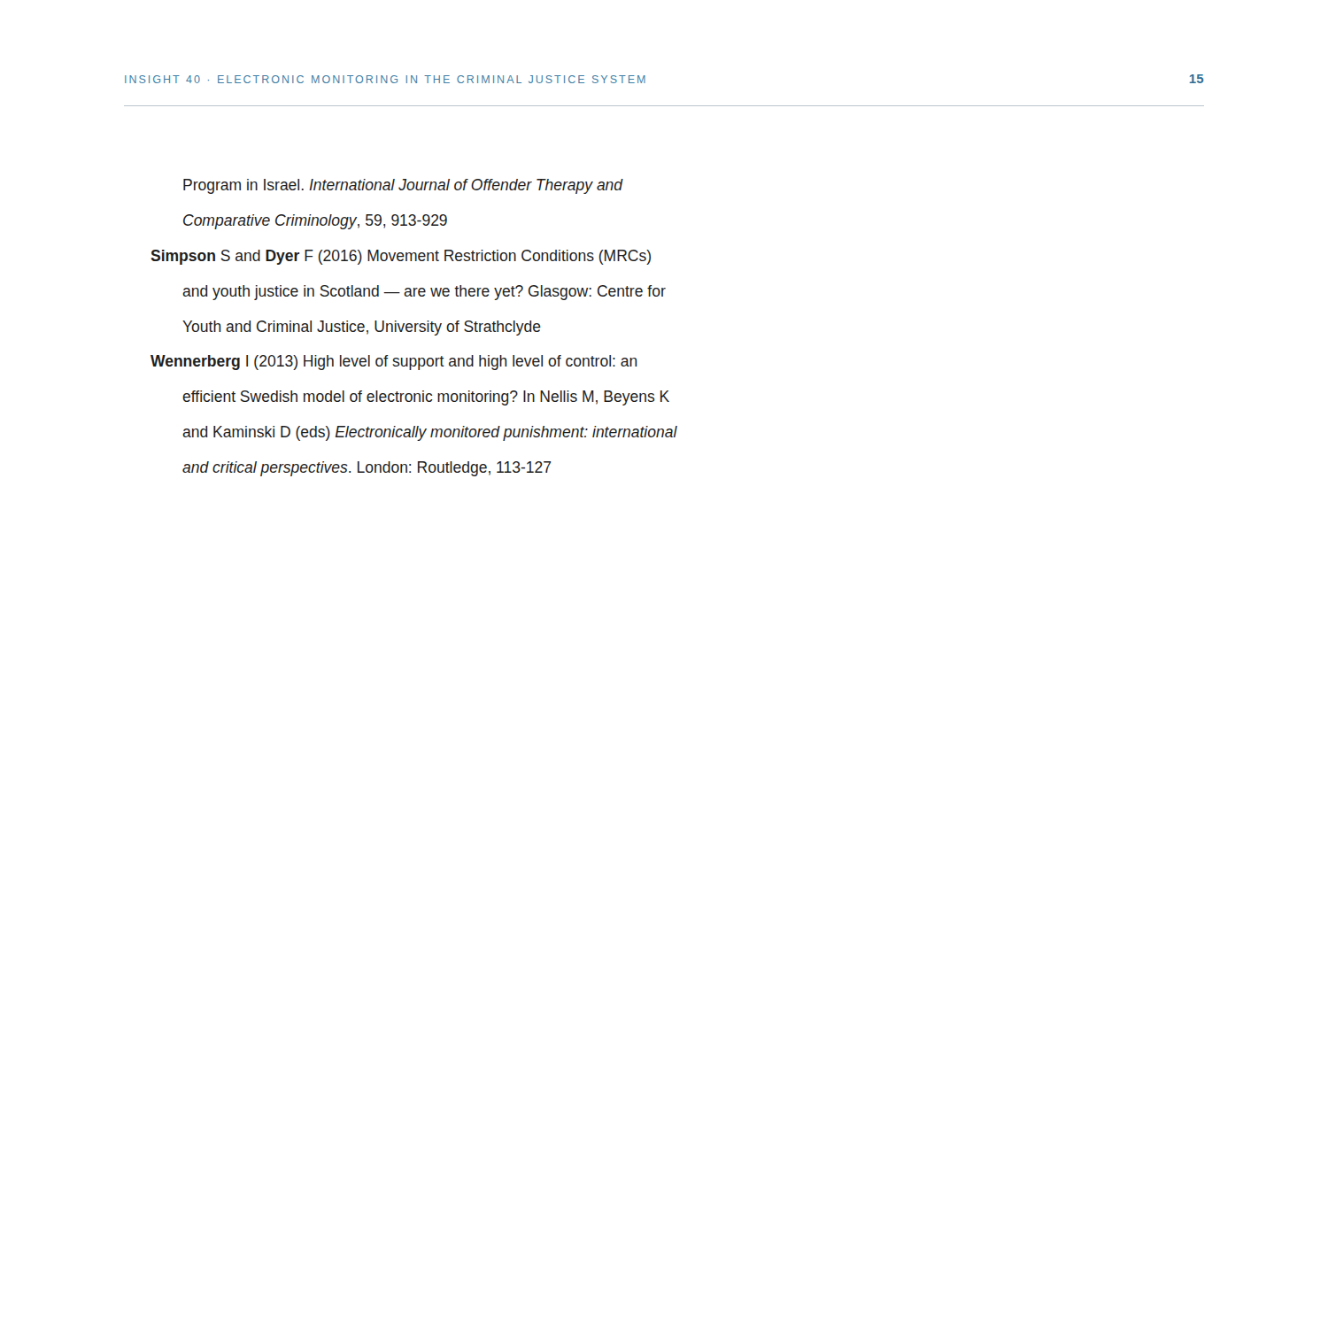Insight 40 · Electronic Monitoring in the Criminal Justice System
15
Program in Israel. International Journal of Offender Therapy and Comparative Criminology, 59, 913-929
Simpson S and Dyer F (2016) Movement Restriction Conditions (MRCs) and youth justice in Scotland — are we there yet? Glasgow: Centre for Youth and Criminal Justice, University of Strathclyde
Wennerberg I (2013) High level of support and high level of control: an efficient Swedish model of electronic monitoring? In Nellis M, Beyens K and Kaminski D (eds) Electronically monitored punishment: international and critical perspectives. London: Routledge, 113-127